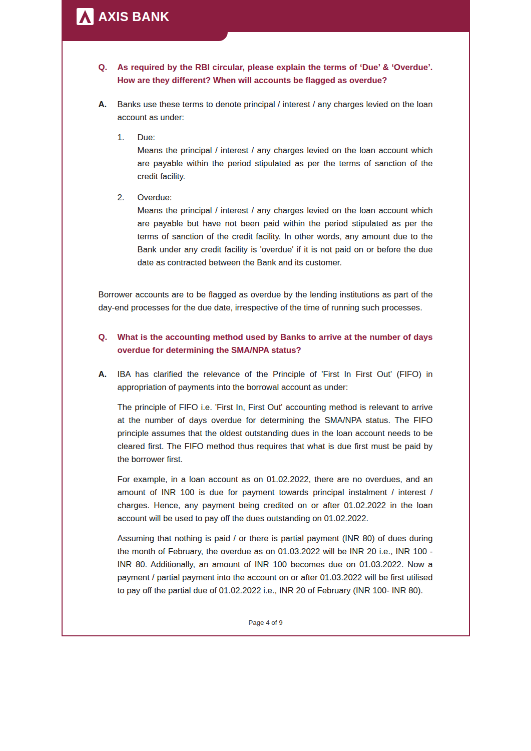AXIS BANK
Q.
As required by the RBI circular, please explain the terms of ‘Due’ & ‘Overdue’. How are they different? When will accounts be flagged as overdue?
A.
Banks use these terms to denote principal / interest / any charges levied on the loan account as under:
Due: Means the principal / interest / any charges levied on the loan account which are payable within the period stipulated as per the terms of sanction of the credit facility.
Overdue: Means the principal / interest / any charges levied on the loan account which are payable but have not been paid within the period stipulated as per the terms of sanction of the credit facility. In other words, any amount due to the Bank under any credit facility is 'overdue' if it is not paid on or before the due date as contracted between the Bank and its customer.
Borrower accounts are to be flagged as overdue by the lending institutions as part of the day-end processes for the due date, irrespective of the time of running such processes.
Q.
What is the accounting method used by Banks to arrive at the number of days overdue for determining the SMA/NPA status?
A.
IBA has clarified the relevance of the Principle of 'First In First Out' (FIFO) in appropriation of payments into the borrowal account as under:
The principle of FIFO i.e. 'First In, First Out' accounting method is relevant to arrive at the number of days overdue for determining the SMA/NPA status. The FIFO principle assumes that the oldest outstanding dues in the loan account needs to be cleared first. The FIFO method thus requires that what is due first must be paid by the borrower first.
For example, in a loan account as on 01.02.2022, there are no overdues, and an amount of INR 100 is due for payment towards principal instalment / interest / charges. Hence, any payment being credited on or after 01.02.2022 in the loan account will be used to pay off the dues outstanding on 01.02.2022.
Assuming that nothing is paid / or there is partial payment (INR 80) of dues during the month of February, the overdue as on 01.03.2022 will be INR 20 i.e., INR 100 - INR 80. Additionally, an amount of INR 100 becomes due on 01.03.2022. Now a payment / partial payment into the account on or after 01.03.2022 will be first utilised to pay off the partial due of 01.02.2022 i.e., INR 20 of February (INR 100- INR 80).
Page 4 of 9